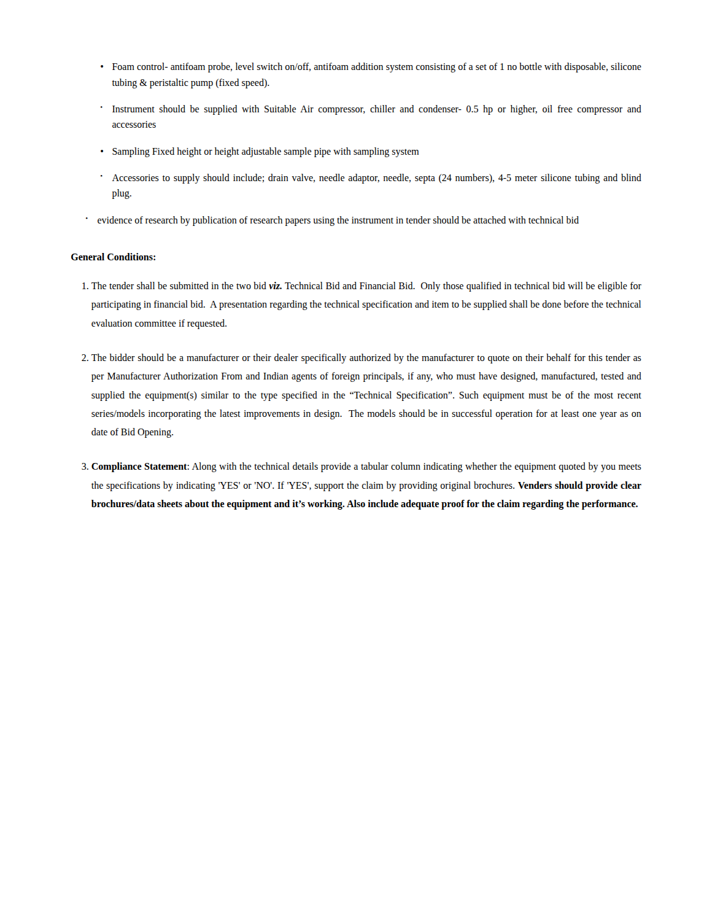Foam control- antifoam probe, level switch on/off, antifoam addition system consisting of a set of 1 no bottle with disposable, silicone tubing & peristaltic pump (fixed speed).
Instrument should be supplied with Suitable Air compressor, chiller and condenser- 0.5 hp or higher, oil free compressor and accessories
Sampling Fixed height or height adjustable sample pipe with sampling system
Accessories to supply should include; drain valve, needle adaptor, needle, septa (24 numbers), 4-5 meter silicone tubing and blind plug.
evidence of research by publication of research papers using the instrument in tender should be attached with technical bid
General Conditions:
The tender shall be submitted in the two bid viz. Technical Bid and Financial Bid. Only those qualified in technical bid will be eligible for participating in financial bid. A presentation regarding the technical specification and item to be supplied shall be done before the technical evaluation committee if requested.
The bidder should be a manufacturer or their dealer specifically authorized by the manufacturer to quote on their behalf for this tender as per Manufacturer Authorization From and Indian agents of foreign principals, if any, who must have designed, manufactured, tested and supplied the equipment(s) similar to the type specified in the “Technical Specification”. Such equipment must be of the most recent series/models incorporating the latest improvements in design. The models should be in successful operation for at least one year as on date of Bid Opening.
Compliance Statement: Along with the technical details provide a tabular column indicating whether the equipment quoted by you meets the specifications by indicating 'YES' or 'NO'. If 'YES', support the claim by providing original brochures. Venders should provide clear brochures/data sheets about the equipment and it’s working. Also include adequate proof for the claim regarding the performance.